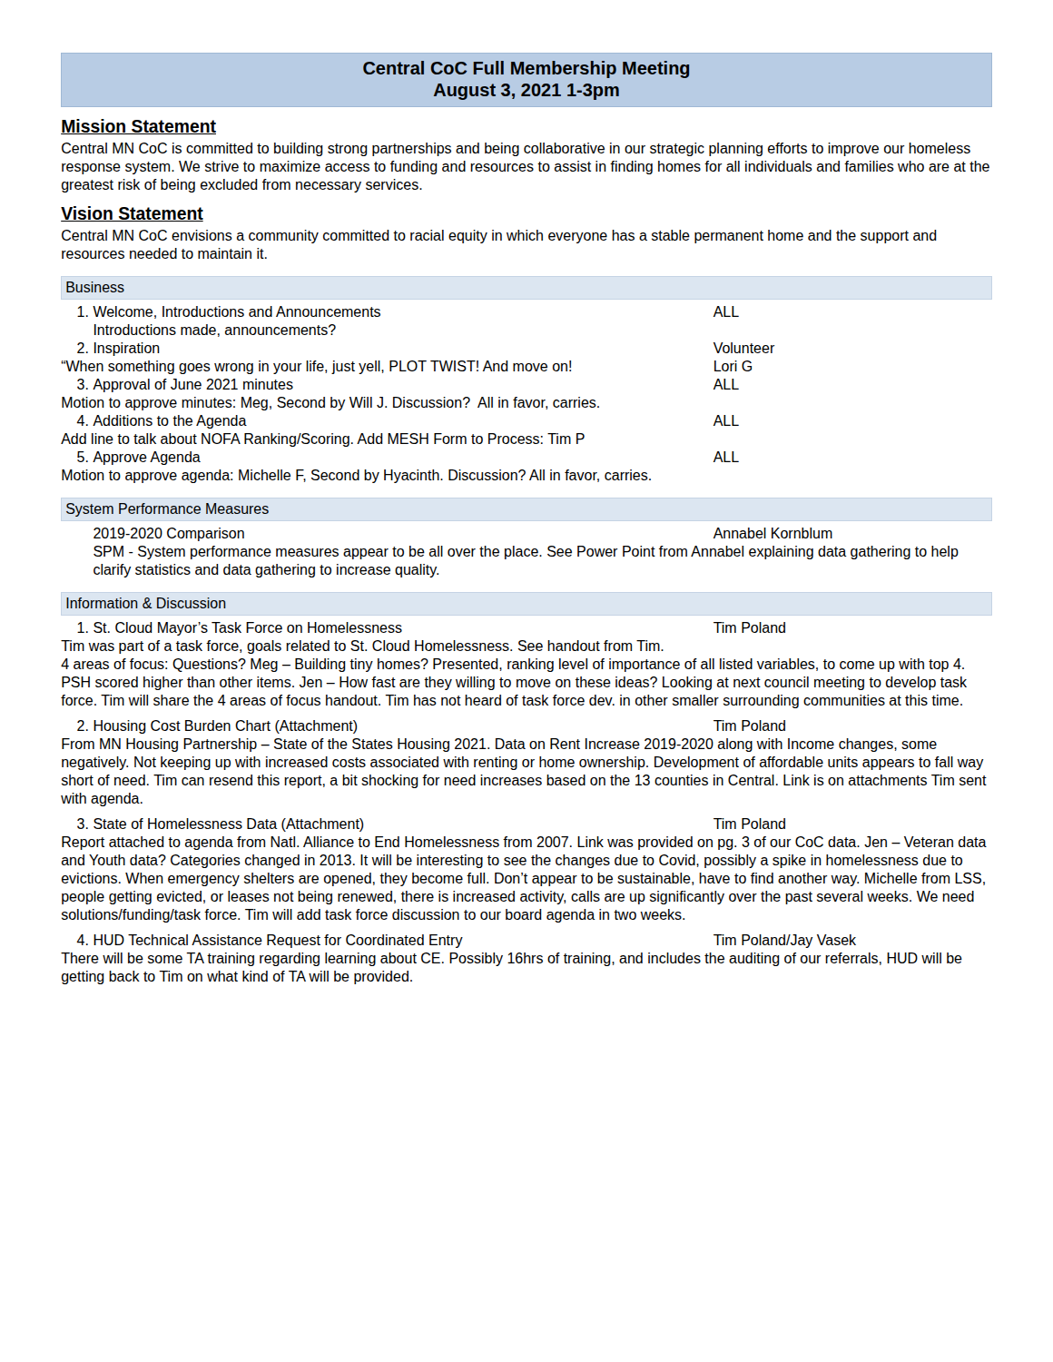Central CoC Full Membership Meeting
August 3, 2021 1-3pm
Mission Statement
Central MN CoC is committed to building strong partnerships and being collaborative in our strategic planning efforts to improve our homeless response system. We strive to maximize access to funding and resources to assist in finding homes for all individuals and families who are at the greatest risk of being excluded from necessary services.
Vision Statement
Central MN CoC envisions a community committed to racial equity in which everyone has a stable permanent home and the support and resources needed to maintain it.
Business
Welcome, Introductions and Announcements ALL
Introductions made, announcements?
Inspiration Volunteer
“When something goes wrong in your life, just yell, PLOT TWIST! And move on! Lori G
Approval of June 2021 minutes ALL
Motion to approve minutes: Meg, Second by Will J. Discussion? All in favor, carries.
Additions to the Agenda ALL
Add line to talk about NOFA Ranking/Scoring. Add MESH Form to Process: Tim P
Approve Agenda ALL
Motion to approve agenda: Michelle F, Second by Hyacinth. Discussion? All in favor, carries.
System Performance Measures
2019-2020 Comparison Annabel Kornblum
SPM - System performance measures appear to be all over the place. See Power Point from Annabel explaining data gathering to help clarify statistics and data gathering to increase quality.
Information & Discussion
St. Cloud Mayor’s Task Force on Homelessness Tim Poland
Tim was part of a task force, goals related to St. Cloud Homelessness. See handout from Tim.
4 areas of focus: Questions? Meg – Building tiny homes? Presented, ranking level of importance of all listed variables, to come up with top 4. PSH scored higher than other items. Jen – How fast are they willing to move on these ideas? Looking at next council meeting to develop task force. Tim will share the 4 areas of focus handout. Tim has not heard of task force dev. in other smaller surrounding communities at this time.
Housing Cost Burden Chart (Attachment) Tim Poland
From MN Housing Partnership – State of the States Housing 2021. Data on Rent Increase 2019-2020 along with Income changes, some negatively. Not keeping up with increased costs associated with renting or home ownership. Development of affordable units appears to fall way short of need. Tim can resend this report, a bit shocking for need increases based on the 13 counties in Central. Link is on attachments Tim sent with agenda.
State of Homelessness Data (Attachment) Tim Poland
Report attached to agenda from Natl. Alliance to End Homelessness from 2007. Link was provided on pg. 3 of our CoC data. Jen – Veteran data and Youth data? Categories changed in 2013. It will be interesting to see the changes due to Covid, possibly a spike in homelessness due to evictions. When emergency shelters are opened, they become full. Don’t appear to be sustainable, have to find another way. Michelle from LSS, people getting evicted, or leases not being renewed, there is increased activity, calls are up significantly over the past several weeks. We need solutions/funding/task force. Tim will add task force discussion to our board agenda in two weeks.
HUD Technical Assistance Request for Coordinated Entry Tim Poland/Jay Vasek
There will be some TA training regarding learning about CE. Possibly 16hrs of training, and includes the auditing of our referrals, HUD will be getting back to Tim on what kind of TA will be provided.